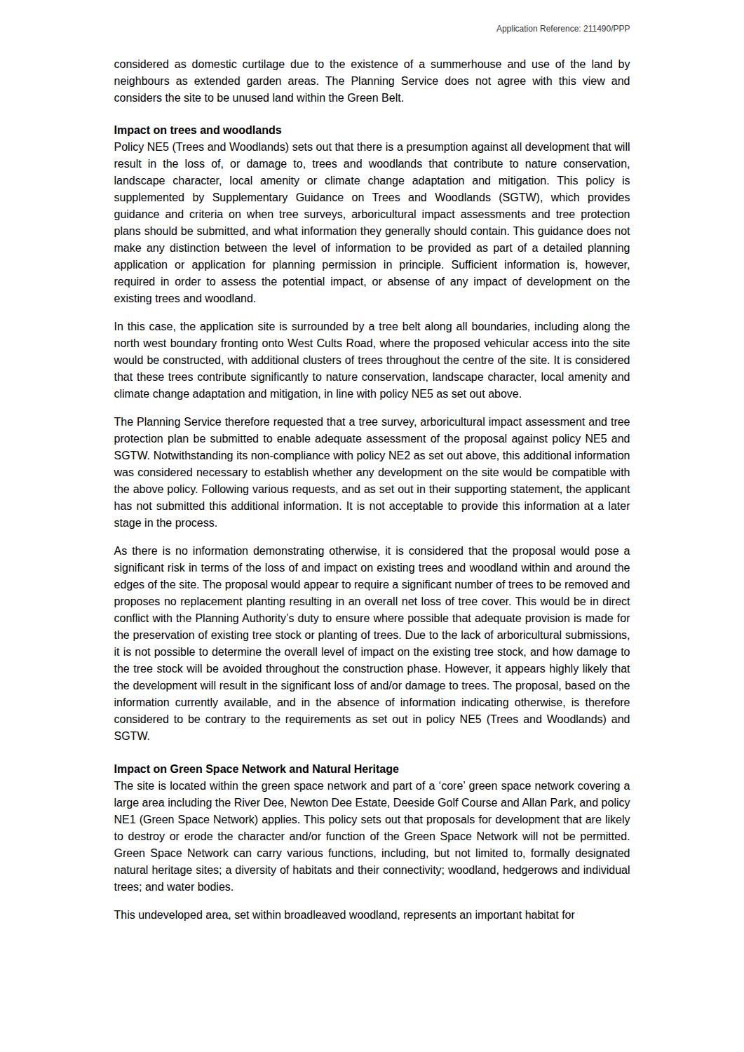Application Reference: 211490/PPP
considered as domestic curtilage due to the existence of a summerhouse and use of the land by neighbours as extended garden areas. The Planning Service does not agree with this view and considers the site to be unused land within the Green Belt.
Impact on trees and woodlands
Policy NE5 (Trees and Woodlands) sets out that there is a presumption against all development that will result in the loss of, or damage to, trees and woodlands that contribute to nature conservation, landscape character, local amenity or climate change adaptation and mitigation. This policy is supplemented by Supplementary Guidance on Trees and Woodlands (SGTW), which provides guidance and criteria on when tree surveys, arboricultural impact assessments and tree protection plans should be submitted, and what information they generally should contain. This guidance does not make any distinction between the level of information to be provided as part of a detailed planning application or application for planning permission in principle. Sufficient information is, however, required in order to assess the potential impact, or absense of any impact of development on the existing trees and woodland.
In this case, the application site is surrounded by a tree belt along all boundaries, including along the north west boundary fronting onto West Cults Road, where the proposed vehicular access into the site would be constructed, with additional clusters of trees throughout the centre of the site. It is considered that these trees contribute significantly to nature conservation, landscape character, local amenity and climate change adaptation and mitigation, in line with policy NE5 as set out above.
The Planning Service therefore requested that a tree survey, arboricultural impact assessment and tree protection plan be submitted to enable adequate assessment of the proposal against policy NE5 and SGTW. Notwithstanding its non-compliance with policy NE2 as set out above, this additional information was considered necessary to establish whether any development on the site would be compatible with the above policy. Following various requests, and as set out in their supporting statement, the applicant has not submitted this additional information. It is not acceptable to provide this information at a later stage in the process.
As there is no information demonstrating otherwise, it is considered that the proposal would pose a significant risk in terms of the loss of and impact on existing trees and woodland within and around the edges of the site. The proposal would appear to require a significant number of trees to be removed and proposes no replacement planting resulting in an overall net loss of tree cover. This would be in direct conflict with the Planning Authority’s duty to ensure where possible that adequate provision is made for the preservation of existing tree stock or planting of trees. Due to the lack of arboricultural submissions, it is not possible to determine the overall level of impact on the existing tree stock, and how damage to the tree stock will be avoided throughout the construction phase. However, it appears highly likely that the development will result in the significant loss of and/or damage to trees. The proposal, based on the information currently available, and in the absence of information indicating otherwise, is therefore considered to be contrary to the requirements as set out in policy NE5 (Trees and Woodlands) and SGTW.
Impact on Green Space Network and Natural Heritage
The site is located within the green space network and part of a ‘core’ green space network covering a large area including the River Dee, Newton Dee Estate, Deeside Golf Course and Allan Park, and policy NE1 (Green Space Network) applies. This policy sets out that proposals for development that are likely to destroy or erode the character and/or function of the Green Space Network will not be permitted. Green Space Network can carry various functions, including, but not limited to, formally designated natural heritage sites; a diversity of habitats and their connectivity; woodland, hedgerows and individual trees; and water bodies.
This undeveloped area, set within broadleaved woodland, represents an important habitat for